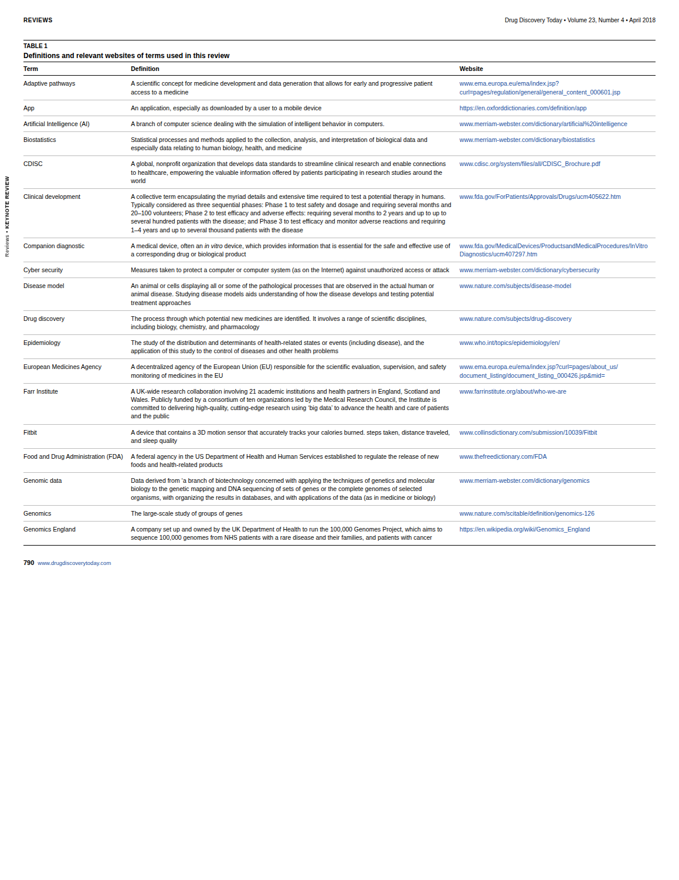Reviews • KEYNOTE REVIEW
REVIEWS
Drug Discovery Today • Volume 23, Number 4 • April 2018
TABLE 1
Definitions and relevant websites of terms used in this review
| Term | Definition | Website |
| --- | --- | --- |
| Adaptive pathways | A scientific concept for medicine development and data generation that allows for early and progressive patient access to a medicine | www.ema.europa.eu/ema/index.jsp?curl=pages/regulation/general/general_content_000601.jsp |
| App | An application, especially as downloaded by a user to a mobile device | https://en.oxforddictionaries.com/definition/app |
| Artificial Intelligence (AI) | A branch of computer science dealing with the simulation of intelligent behavior in computers. | www.merriam-webster.com/dictionary/artificial%20intelligence |
| Biostatistics | Statistical processes and methods applied to the collection, analysis, and interpretation of biological data and especially data relating to human biology, health, and medicine | www.merriam-webster.com/dictionary/biostatistics |
| CDISC | A global, nonprofit organization that develops data standards to streamline clinical research and enable connections to healthcare, empowering the valuable information offered by patients participating in research studies around the world | www.cdisc.org/system/files/all/CDISC_Brochure.pdf |
| Clinical development | A collective term encapsulating the myriad details and extensive time required to test a potential therapy in humans. Typically considered as three sequential phases: Phase 1 to test safety and dosage and requiring several months and 20–100 volunteers; Phase 2 to test efficacy and adverse effects: requiring several months to 2 years and up to up to several hundred patients with the disease; and Phase 3 to test efficacy and monitor adverse reactions and requiring 1–4 years and up to several thousand patients with the disease | www.fda.gov/ForPatients/Approvals/Drugs/ucm405622.htm |
| Companion diagnostic | A medical device, often an in vitro device, which provides information that is essential for the safe and effective use of a corresponding drug or biological product | www.fda.gov/MedicalDevices/ProductsandMedicalProcedures/InVitroDiagnostics/ucm407297.htm |
| Cyber security | Measures taken to protect a computer or computer system (as on the Internet) against unauthorized access or attack | www.merriam-webster.com/dictionary/cybersecurity |
| Disease model | An animal or cells displaying all or some of the pathological processes that are observed in the actual human or animal disease. Studying disease models aids understanding of how the disease develops and testing potential treatment approaches | www.nature.com/subjects/disease-model |
| Drug discovery | The process through which potential new medicines are identified. It involves a range of scientific disciplines, including biology, chemistry, and pharmacology | www.nature.com/subjects/drug-discovery |
| Epidemiology | The study of the distribution and determinants of health-related states or events (including disease), and the application of this study to the control of diseases and other health problems | www.who.int/topics/epidemiology/en/ |
| European Medicines Agency | A decentralized agency of the European Union (EU) responsible for the scientific evaluation, supervision, and safety monitoring of medicines in the EU | www.ema.europa.eu/ema/index.jsp?curl=pages/about_us/ document_listing/document_listing_000426.jsp&mid= |
| Farr Institute | A UK-wide research collaboration involving 21 academic institutions and health partners in England, Scotland and Wales. Publicly funded by a consortium of ten organizations led by the Medical Research Council, the Institute is committed to delivering high-quality, cutting-edge research using ‘big data’ to advance the health and care of patients and the public | www.farrinstitute.org/about/who-we-are |
| Fitbit | A device that contains a 3D motion sensor that accurately tracks your calories burned. steps taken, distance traveled, and sleep quality | www.collinsdictionary.com/submission/10039/Fitbit |
| Food and Drug Administration (FDA) | A federal agency in the US Department of Health and Human Services established to regulate the release of new foods and health-related products | www.thefreedictionary.com/FDA |
| Genomic data | Data derived from ‘a branch of biotechnology concerned with applying the techniques of genetics and molecular biology to the genetic mapping and DNA sequencing of sets of genes or the complete genomes of selected organisms, with organizing the results in databases, and with applications of the data (as in medicine or biology) | www.merriam-webster.com/dictionary/genomics |
| Genomics | The large-scale study of groups of genes | www.nature.com/scitable/definition/genomics-126 |
| Genomics England | A company set up and owned by the UK Department of Health to run the 100,000 Genomes Project, which aims to sequence 100,000 genomes from NHS patients with a rare disease and their families, and patients with cancer | https://en.wikipedia.org/wiki/Genomics_England |
790 www.drugdiscoverytoday.com